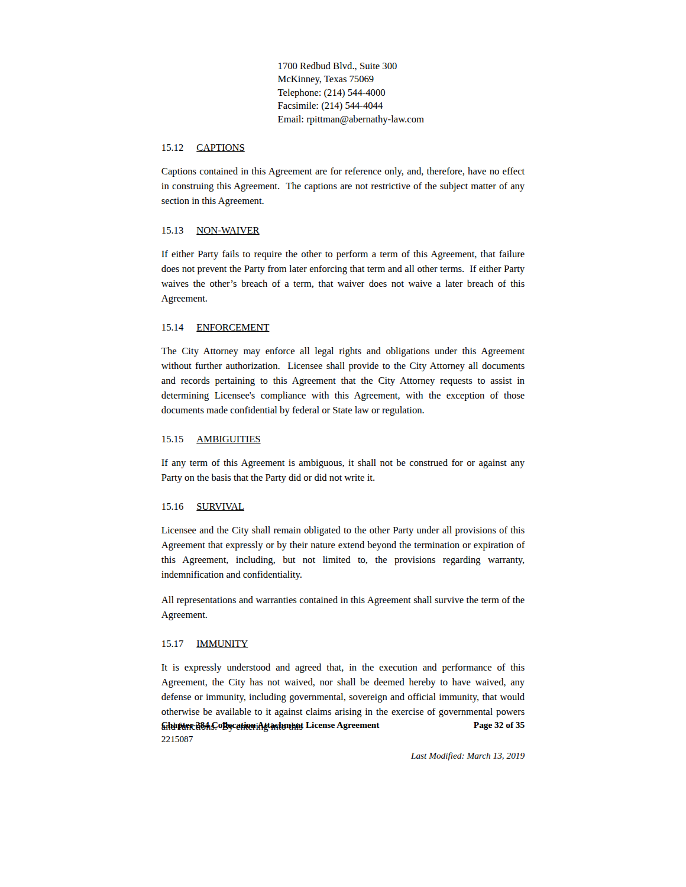1700 Redbud Blvd., Suite 300
McKinney, Texas 75069
Telephone: (214) 544-4000
Facsimile: (214) 544-4044
Email: rpittman@abernathy-law.com
15.12 CAPTIONS
Captions contained in this Agreement are for reference only, and, therefore, have no effect in construing this Agreement. The captions are not restrictive of the subject matter of any section in this Agreement.
15.13 NON-WAIVER
If either Party fails to require the other to perform a term of this Agreement, that failure does not prevent the Party from later enforcing that term and all other terms. If either Party waives the other’s breach of a term, that waiver does not waive a later breach of this Agreement.
15.14 ENFORCEMENT
The City Attorney may enforce all legal rights and obligations under this Agreement without further authorization. Licensee shall provide to the City Attorney all documents and records pertaining to this Agreement that the City Attorney requests to assist in determining Licensee's compliance with this Agreement, with the exception of those documents made confidential by federal or State law or regulation.
15.15 AMBIGUITIES
If any term of this Agreement is ambiguous, it shall not be construed for or against any Party on the basis that the Party did or did not write it.
15.16 SURVIVAL
Licensee and the City shall remain obligated to the other Party under all provisions of this Agreement that expressly or by their nature extend beyond the termination or expiration of this Agreement, including, but not limited to, the provisions regarding warranty, indemnification and confidentiality.
All representations and warranties contained in this Agreement shall survive the term of the Agreement.
15.17 IMMUNITY
It is expressly understood and agreed that, in the execution and performance of this Agreement, the City has not waived, nor shall be deemed hereby to have waived, any defense or immunity, including governmental, sovereign and official immunity, that would otherwise be available to it against claims arising in the exercise of governmental powers and functions. By entering into this
Chapter 284 Collocation Attachment License Agreement Page 32 of 35
2215087
Last Modified: March 13, 2019